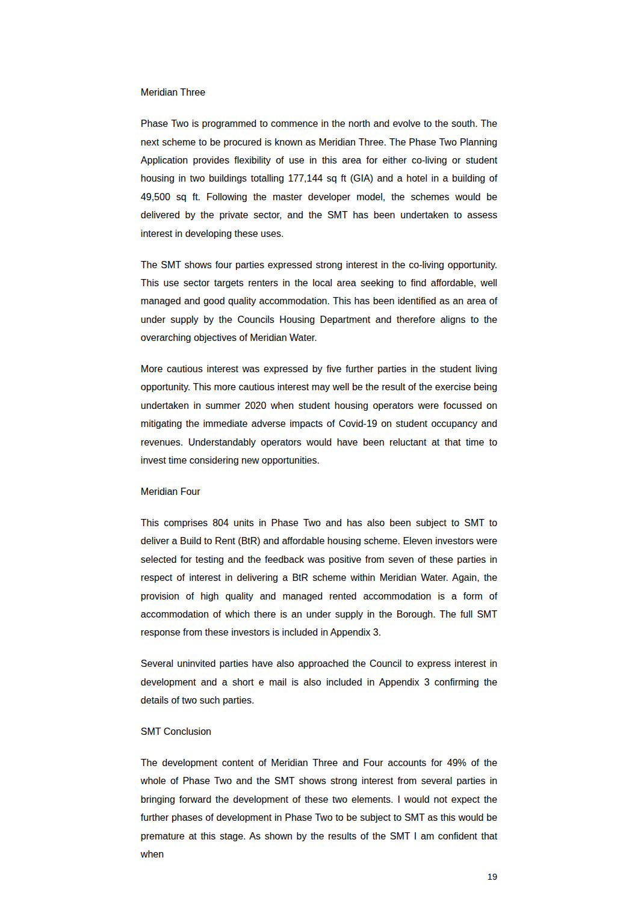Meridian Three
Phase Two is programmed to commence in the north and evolve to the south. The next scheme to be procured is known as Meridian Three. The Phase Two Planning Application provides flexibility of use in this area for either co-living or student housing in two buildings totalling 177,144 sq ft (GIA) and a hotel in a building of 49,500 sq ft. Following the master developer model, the schemes would be delivered by the private sector, and the SMT has been undertaken to assess interest in developing these uses.
The SMT shows four parties expressed strong interest in the co-living opportunity. This use sector targets renters in the local area seeking to find affordable, well managed and good quality accommodation. This has been identified as an area of under supply by the Councils Housing Department and therefore aligns to the overarching objectives of Meridian Water.
More cautious interest was expressed by five further parties in the student living opportunity. This more cautious interest may well be the result of the exercise being undertaken in summer 2020 when student housing operators were focussed on mitigating the immediate adverse impacts of Covid-19 on student occupancy and revenues. Understandably operators would have been reluctant at that time to invest time considering new opportunities.
Meridian Four
This comprises 804 units in Phase Two and has also been subject to SMT to deliver a Build to Rent (BtR) and affordable housing scheme. Eleven investors were selected for testing and the feedback was positive from seven of these parties in respect of interest in delivering a BtR scheme within Meridian Water. Again, the provision of high quality and managed rented accommodation is a form of accommodation of which there is an under supply in the Borough. The full SMT response from these investors is included in Appendix 3.
Several uninvited parties have also approached the Council to express interest in development and a short e mail is also included in Appendix 3 confirming the details of two such parties.
SMT Conclusion
The development content of Meridian Three and Four accounts for 49% of the whole of Phase Two and the SMT shows strong interest from several parties in bringing forward the development of these two elements. I would not expect the further phases of development in Phase Two to be subject to SMT as this would be premature at this stage. As shown by the results of the SMT I am confident that when
19